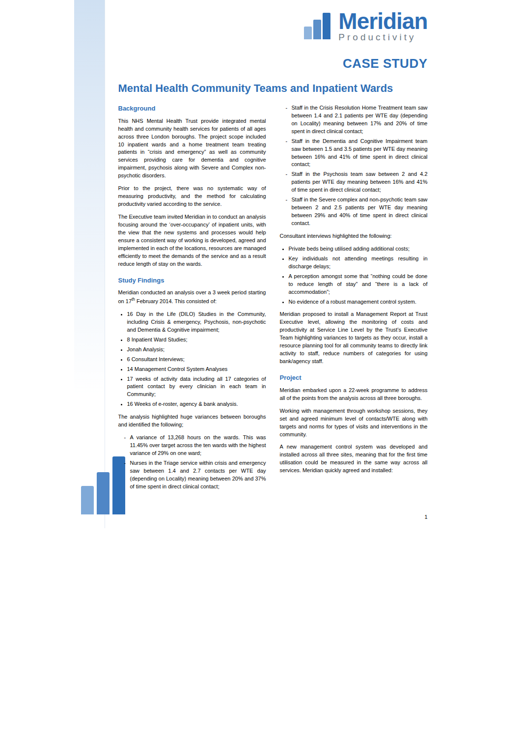Meridian
Productivity
CASE STUDY
Mental Health Community Teams and Inpatient Wards
Background
This NHS Mental Health Trust provide integrated mental health and community health services for patients of all ages across three London boroughs. The project scope included 10 inpatient wards and a home treatment team treating patients in “crisis and emergency” as well as community services providing care for dementia and cognitive impairment, psychosis along with Severe and Complex non-psychotic disorders.
Prior to the project, there was no systematic way of measuring productivity, and the method for calculating productivity varied according to the service.
The Executive team invited Meridian in to conduct an analysis focusing around the ‘over-occupancy’ of inpatient units, with the view that the new systems and processes would help ensure a consistent way of working is developed, agreed and implemented in each of the locations, resources are managed efficiently to meet the demands of the service and as a result reduce length of stay on the wards.
Study Findings
Meridian conducted an analysis over a 3 week period starting on 17th February 2014. This consisted of:
16 Day in the Life (DILO) Studies in the Community, including Crisis & emergency, Psychosis, non-psychotic and Dementia & Cognitive impairment;
8 Inpatient Ward Studies;
Jonah Analysis;
6 Consultant Interviews;
14 Management Control System Analyses
17 weeks of activity data including all 17 categories of patient contact by every clinician in each team in Community;
16 Weeks of e-roster, agency & bank analysis.
The analysis highlighted huge variances between boroughs and identified the following;
A variance of 13,268 hours on the wards. This was 11.45% over target across the ten wards with the highest variance of 29% on one ward;
Nurses in the Triage service within crisis and emergency saw between 1.4 and 2.7 contacts per WTE day (depending on Locality) meaning between 20% and 37% of time spent in direct clinical contact;
Staff in the Crisis Resolution Home Treatment team saw between 1.4 and 2.1 patients per WTE day (depending on Locality) meaning between 17% and 20% of time spent in direct clinical contact;
Staff in the Dementia and Cognitive Impairment team saw between 1.5 and 3.5 patients per WTE day meaning between 16% and 41% of time spent in direct clinical contact;
Staff in the Psychosis team saw between 2 and 4.2 patients per WTE day meaning between 16% and 41% of time spent in direct clinical contact;
Staff in the Severe complex and non-psychotic team saw between 2 and 2.5 patients per WTE day meaning between 29% and 40% of time spent in direct clinical contact.
Consultant interviews highlighted the following:
Private beds being utilised adding additional costs;
Key individuals not attending meetings resulting in discharge delays;
A perception amongst some that “nothing could be done to reduce length of stay” and “there is a lack of accommodation”;
No evidence of a robust management control system.
Meridian proposed to install a Management Report at Trust Executive level, allowing the monitoring of costs and productivity at Service Line Level by the Trust’s Executive Team highlighting variances to targets as they occur, install a resource planning tool for all community teams to directly link activity to staff, reduce numbers of categories for using bank/agency staff.
Project
Meridian embarked upon a 22-week programme to address all of the points from the analysis across all three boroughs.
Working with management through workshop sessions, they set and agreed minimum level of contacts/WTE along with targets and norms for types of visits and interventions in the community.
A new management control system was developed and installed across all three sites, meaning that for the first time utilisation could be measured in the same way across all services. Meridian quickly agreed and installed:
1